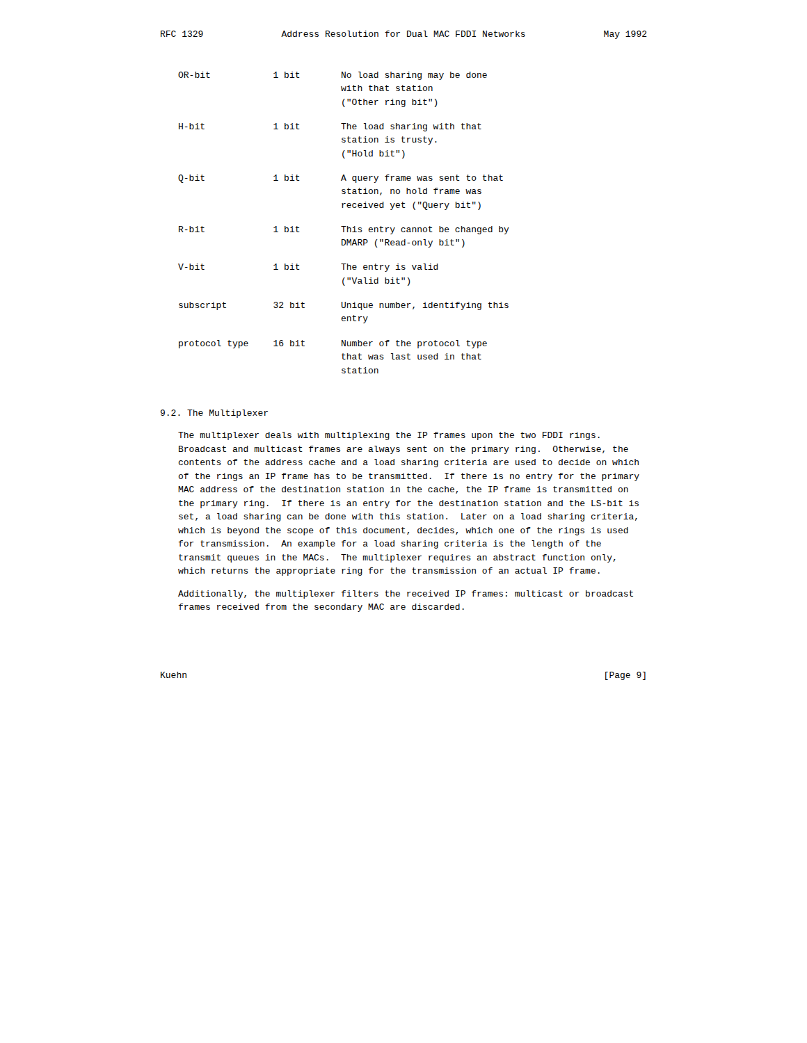RFC 1329 Address Resolution for Dual MAC FDDI Networks May 1992
| OR-bit | 1 bit | No load sharing may be done with that station ("Other ring bit") |
| H-bit | 1 bit | The load sharing with that station is trusty. ("Hold bit") |
| Q-bit | 1 bit | A query frame was sent to that station, no hold frame was received yet ("Query bit") |
| R-bit | 1 bit | This entry cannot be changed by DMARP ("Read-only bit") |
| V-bit | 1 bit | The entry is valid ("Valid bit") |
| subscript | 32 bit | Unique number, identifying this entry |
| protocol type | 16 bit | Number of the protocol type that was last used in that station |
9.2. The Multiplexer
The multiplexer deals with multiplexing the IP frames upon the two FDDI rings. Broadcast and multicast frames are always sent on the primary ring. Otherwise, the contents of the address cache and a load sharing criteria are used to decide on which of the rings an IP frame has to be transmitted. If there is no entry for the primary MAC address of the destination station in the cache, the IP frame is transmitted on the primary ring. If there is an entry for the destination station and the LS-bit is set, a load sharing can be done with this station. Later on a load sharing criteria, which is beyond the scope of this document, decides, which one of the rings is used for transmission. An example for a load sharing criteria is the length of the transmit queues in the MACs. The multiplexer requires an abstract function only, which returns the appropriate ring for the transmission of an actual IP frame.
Additionally, the multiplexer filters the received IP frames: multicast or broadcast frames received from the secondary MAC are discarded.
Kuehn [Page 9]